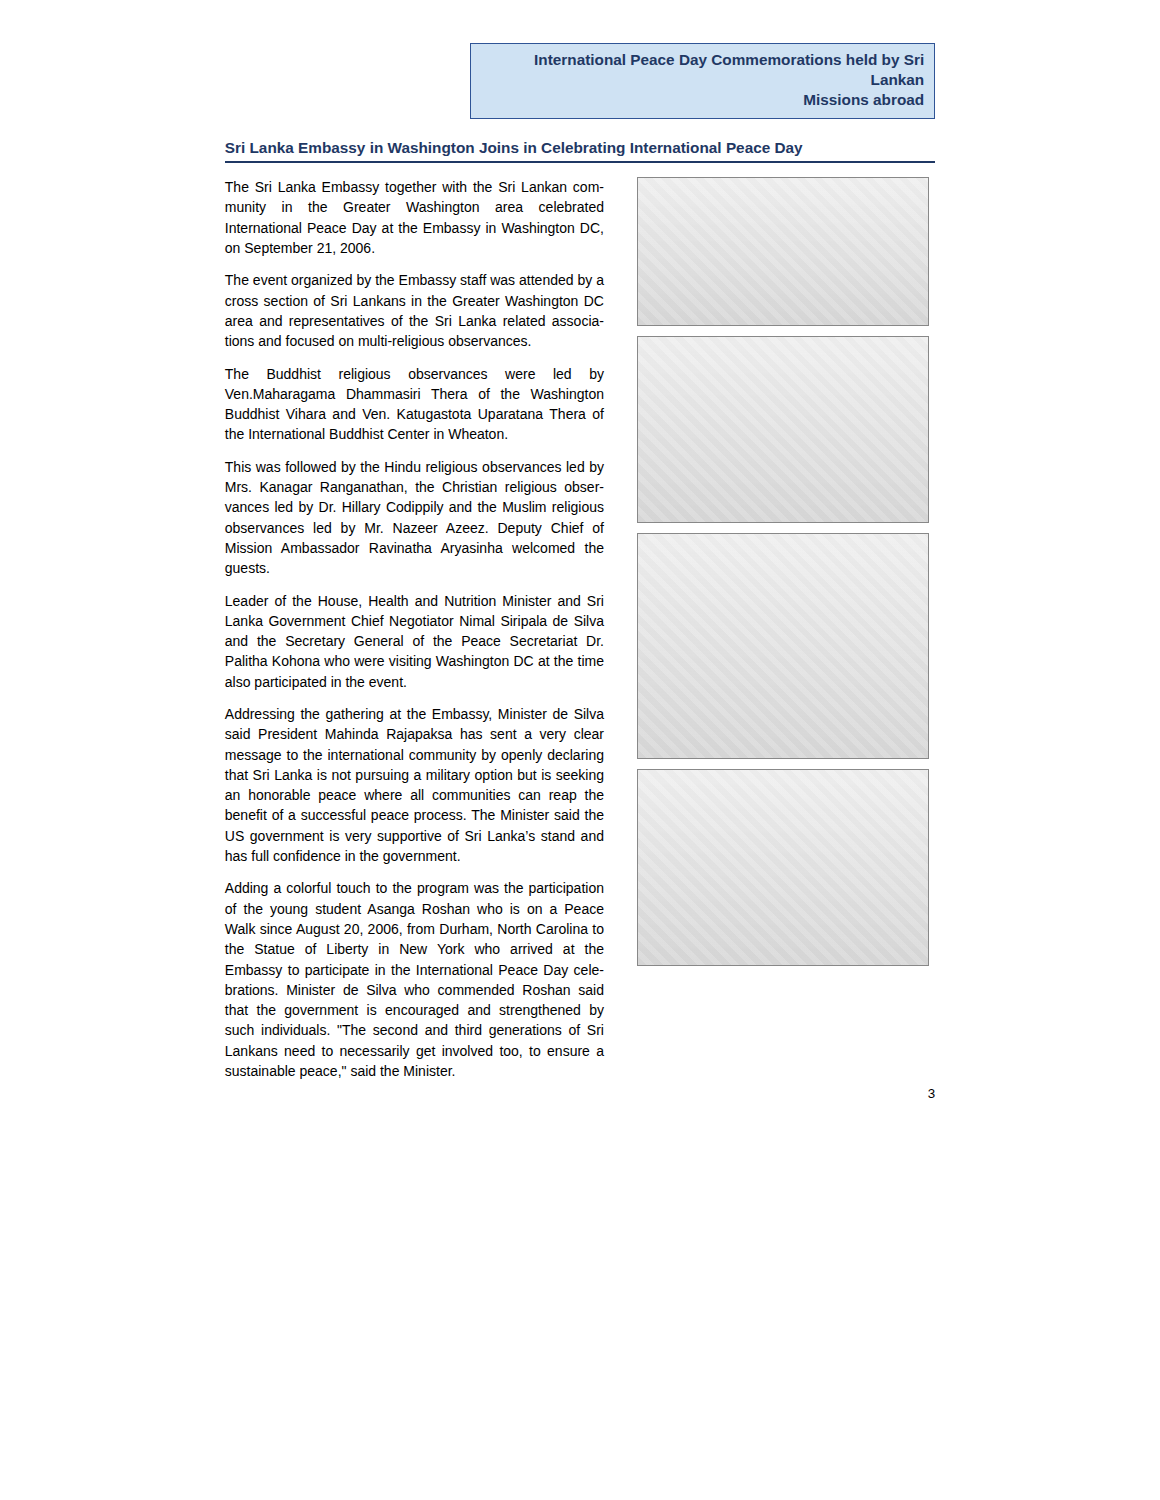International Peace Day Commemorations held by Sri Lankan
Missions abroad
Sri Lanka Embassy in Washington Joins in Celebrating International Peace Day
The Sri Lanka Embassy together with the Sri Lankan community in the Greater Washington area celebrated International Peace Day at the Embassy in Washington DC, on September 21, 2006.
The event organized by the Embassy staff was attended by a cross section of Sri Lankans in the Greater Washington DC area and representatives of the Sri Lanka related associations and focused on multi-religious observances.
The Buddhist religious observances were led by Ven.Maharagama Dhammasiri Thera of the Washington Buddhist Vihara and Ven. Katugastota Uparatana Thera of the International Buddhist Center in Wheaton.
This was followed by the Hindu religious observances led by Mrs. Kanagar Ranganathan, the Christian religious observances led by Dr. Hillary Codippily and the Muslim religious observances led by Mr. Nazeer Azeez. Deputy Chief of Mission Ambassador Ravinatha Aryasinha welcomed the guests.
Leader of the House, Health and Nutrition Minister and Sri Lanka Government Chief Negotiator Nimal Siripala de Silva and the Secretary General of the Peace Secretariat Dr. Palitha Kohona who were visiting Washington DC at the time also participated in the event.
Addressing the gathering at the Embassy, Minister de Silva said President Mahinda Rajapaksa has sent a very clear message to the international community by openly declaring that Sri Lanka is not pursuing a military option but is seeking an honorable peace where all communities can reap the benefit of a successful peace process. The Minister said the US government is very supportive of Sri Lanka’s stand and has full confidence in the government.
Adding a colorful touch to the program was the participation of the young student Asanga Roshan who is on a Peace Walk since August 20, 2006, from Durham, North Carolina to the Statue of Liberty in New York who arrived at the Embassy to participate in the International Peace Day celebrations. Minister de Silva who commended Roshan said that the government is encouraged and strengthened by such individuals. "The second and third generations of Sri Lankans need to necessarily get involved too, to ensure a sustainable peace," said the Minister.
3